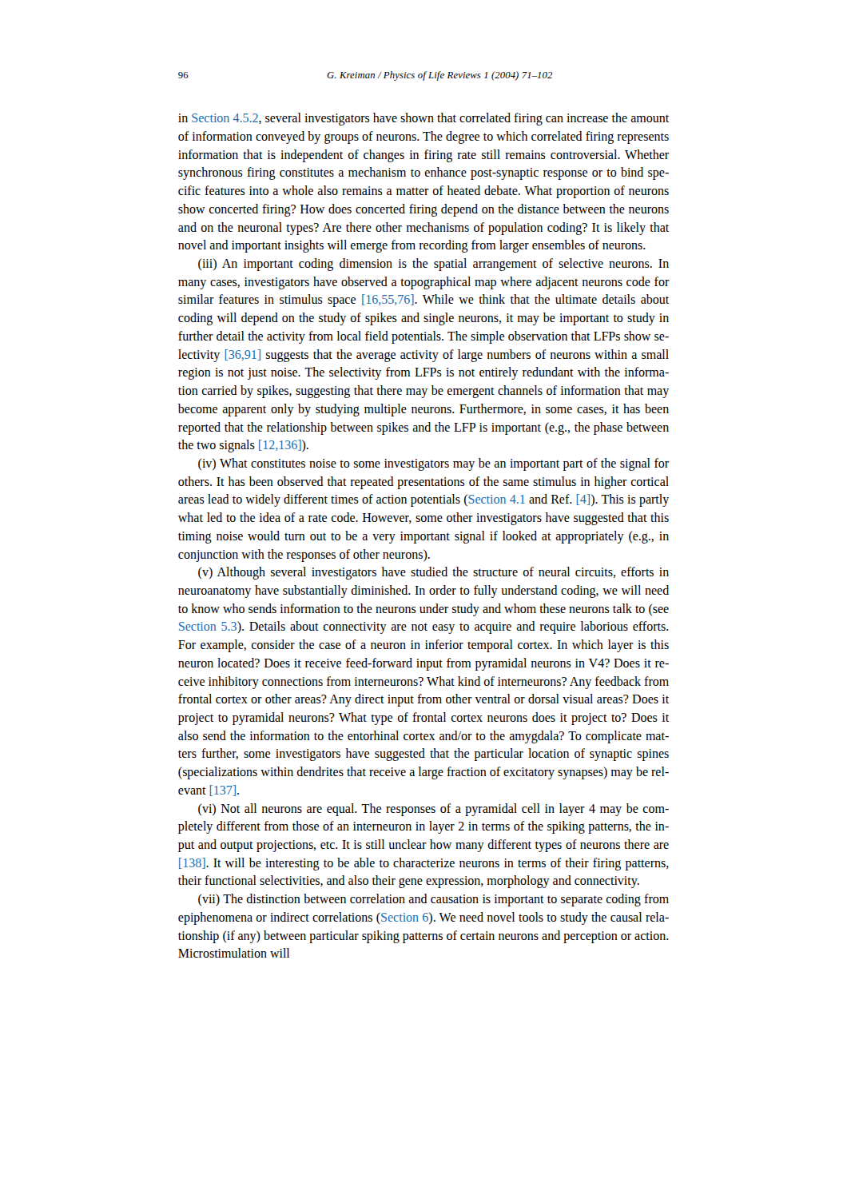96
G. Kreiman / Physics of Life Reviews 1 (2004) 71–102
in Section 4.5.2, several investigators have shown that correlated firing can increase the amount of information conveyed by groups of neurons. The degree to which correlated firing represents information that is independent of changes in firing rate still remains controversial. Whether synchronous firing constitutes a mechanism to enhance post-synaptic response or to bind specific features into a whole also remains a matter of heated debate. What proportion of neurons show concerted firing? How does concerted firing depend on the distance between the neurons and on the neuronal types? Are there other mechanisms of population coding? It is likely that novel and important insights will emerge from recording from larger ensembles of neurons.
(iii) An important coding dimension is the spatial arrangement of selective neurons. In many cases, investigators have observed a topographical map where adjacent neurons code for similar features in stimulus space [16,55,76]. While we think that the ultimate details about coding will depend on the study of spikes and single neurons, it may be important to study in further detail the activity from local field potentials. The simple observation that LFPs show selectivity [36,91] suggests that the average activity of large numbers of neurons within a small region is not just noise. The selectivity from LFPs is not entirely redundant with the information carried by spikes, suggesting that there may be emergent channels of information that may become apparent only by studying multiple neurons. Furthermore, in some cases, it has been reported that the relationship between spikes and the LFP is important (e.g., the phase between the two signals [12,136]).
(iv) What constitutes noise to some investigators may be an important part of the signal for others. It has been observed that repeated presentations of the same stimulus in higher cortical areas lead to widely different times of action potentials (Section 4.1 and Ref. [4]). This is partly what led to the idea of a rate code. However, some other investigators have suggested that this timing noise would turn out to be a very important signal if looked at appropriately (e.g., in conjunction with the responses of other neurons).
(v) Although several investigators have studied the structure of neural circuits, efforts in neuroanatomy have substantially diminished. In order to fully understand coding, we will need to know who sends information to the neurons under study and whom these neurons talk to (see Section 5.3). Details about connectivity are not easy to acquire and require laborious efforts. For example, consider the case of a neuron in inferior temporal cortex. In which layer is this neuron located? Does it receive feed-forward input from pyramidal neurons in V4? Does it receive inhibitory connections from interneurons? What kind of interneurons? Any feedback from frontal cortex or other areas? Any direct input from other ventral or dorsal visual areas? Does it project to pyramidal neurons? What type of frontal cortex neurons does it project to? Does it also send the information to the entorhinal cortex and/or to the amygdala? To complicate matters further, some investigators have suggested that the particular location of synaptic spines (specializations within dendrites that receive a large fraction of excitatory synapses) may be relevant [137].
(vi) Not all neurons are equal. The responses of a pyramidal cell in layer 4 may be completely different from those of an interneuron in layer 2 in terms of the spiking patterns, the input and output projections, etc. It is still unclear how many different types of neurons there are [138]. It will be interesting to be able to characterize neurons in terms of their firing patterns, their functional selectivities, and also their gene expression, morphology and connectivity.
(vii) The distinction between correlation and causation is important to separate coding from epiphenomena or indirect correlations (Section 6). We need novel tools to study the causal relationship (if any) between particular spiking patterns of certain neurons and perception or action. Microstimulation will